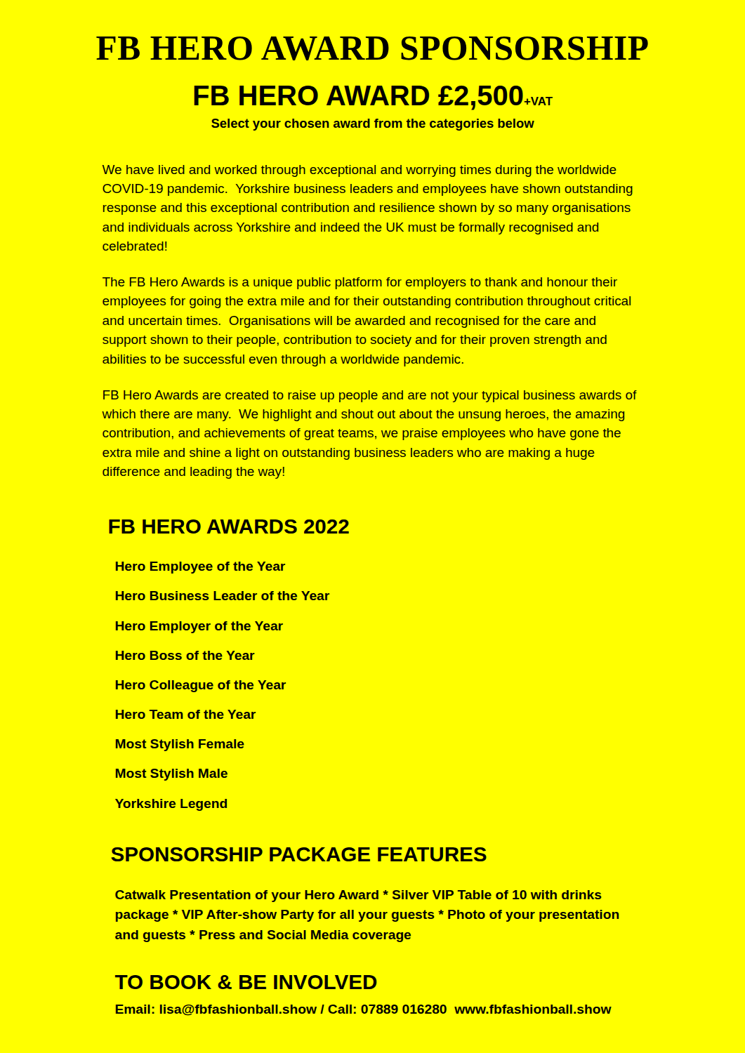FB HERO AWARD SPONSORSHIP
FB HERO AWARD £2,500+VAT
Select your chosen award from the categories below
We have lived and worked through exceptional and worrying times during the worldwide COVID-19 pandemic. Yorkshire business leaders and employees have shown outstanding response and this exceptional contribution and resilience shown by so many organisations and individuals across Yorkshire and indeed the UK must be formally recognised and celebrated!
The FB Hero Awards is a unique public platform for employers to thank and honour their employees for going the extra mile and for their outstanding contribution throughout critical and uncertain times. Organisations will be awarded and recognised for the care and support shown to their people, contribution to society and for their proven strength and abilities to be successful even through a worldwide pandemic.
FB Hero Awards are created to raise up people and are not your typical business awards of which there are many. We highlight and shout out about the unsung heroes, the amazing contribution, and achievements of great teams, we praise employees who have gone the extra mile and shine a light on outstanding business leaders who are making a huge difference and leading the way!
FB HERO AWARDS 2022
Hero Employee of the Year
Hero Business Leader of the Year
Hero Employer of the Year
Hero Boss of the Year
Hero Colleague of the Year
Hero Team of the Year
Most Stylish Female
Most Stylish Male
Yorkshire Legend
SPONSORSHIP PACKAGE FEATURES
Catwalk Presentation of your Hero Award * Silver VIP Table of 10 with drinks package * VIP After-show Party for all your guests * Photo of your presentation and guests * Press and Social Media coverage
TO BOOK & BE INVOLVED
Email: lisa@fbfashionball.show / Call: 07889 016280 www.fbfashionball.show